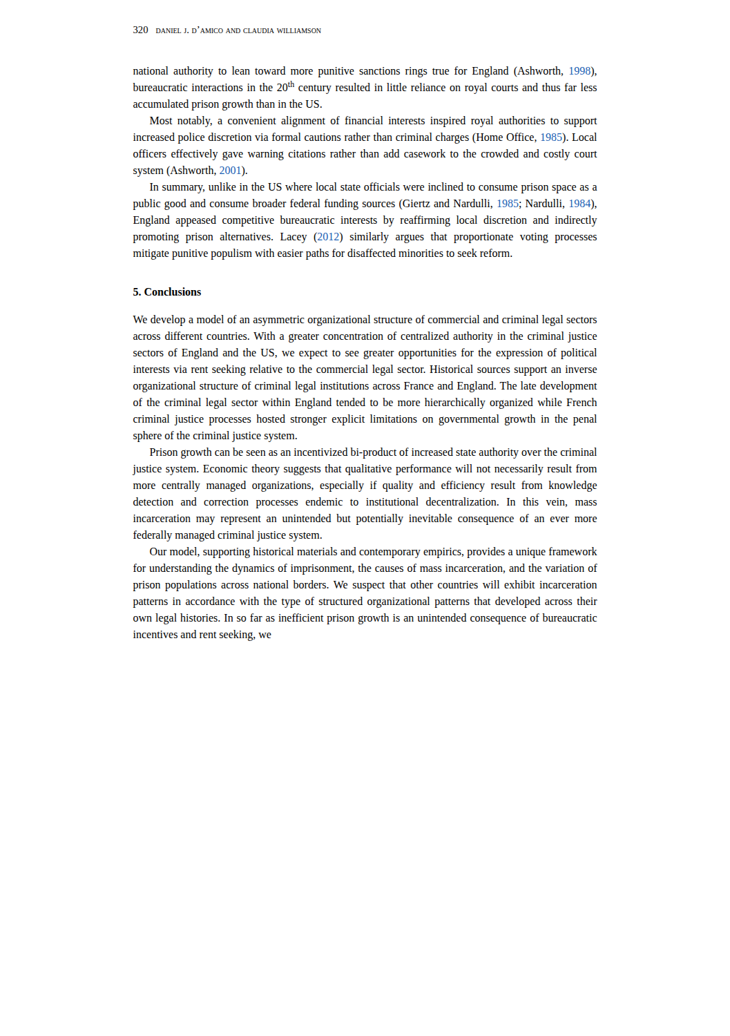320 daniel j. d’amico and claudia williamson
national authority to lean toward more punitive sanctions rings true for England (Ashworth, 1998), bureaucratic interactions in the 20th century resulted in little reliance on royal courts and thus far less accumulated prison growth than in the US.
Most notably, a convenient alignment of financial interests inspired royal authorities to support increased police discretion via formal cautions rather than criminal charges (Home Office, 1985). Local officers effectively gave warning citations rather than add casework to the crowded and costly court system (Ashworth, 2001).
In summary, unlike in the US where local state officials were inclined to consume prison space as a public good and consume broader federal funding sources (Giertz and Nardulli, 1985; Nardulli, 1984), England appeased competitive bureaucratic interests by reaffirming local discretion and indirectly promoting prison alternatives. Lacey (2012) similarly argues that proportionate voting processes mitigate punitive populism with easier paths for disaffected minorities to seek reform.
5. Conclusions
We develop a model of an asymmetric organizational structure of commercial and criminal legal sectors across different countries. With a greater concentration of centralized authority in the criminal justice sectors of England and the US, we expect to see greater opportunities for the expression of political interests via rent seeking relative to the commercial legal sector. Historical sources support an inverse organizational structure of criminal legal institutions across France and England. The late development of the criminal legal sector within England tended to be more hierarchically organized while French criminal justice processes hosted stronger explicit limitations on governmental growth in the penal sphere of the criminal justice system.
Prison growth can be seen as an incentivized bi-product of increased state authority over the criminal justice system. Economic theory suggests that qualitative performance will not necessarily result from more centrally managed organizations, especially if quality and efficiency result from knowledge detection and correction processes endemic to institutional decentralization. In this vein, mass incarceration may represent an unintended but potentially inevitable consequence of an ever more federally managed criminal justice system.
Our model, supporting historical materials and contemporary empirics, provides a unique framework for understanding the dynamics of imprisonment, the causes of mass incarceration, and the variation of prison populations across national borders. We suspect that other countries will exhibit incarceration patterns in accordance with the type of structured organizational patterns that developed across their own legal histories. In so far as inefficient prison growth is an unintended consequence of bureaucratic incentives and rent seeking, we